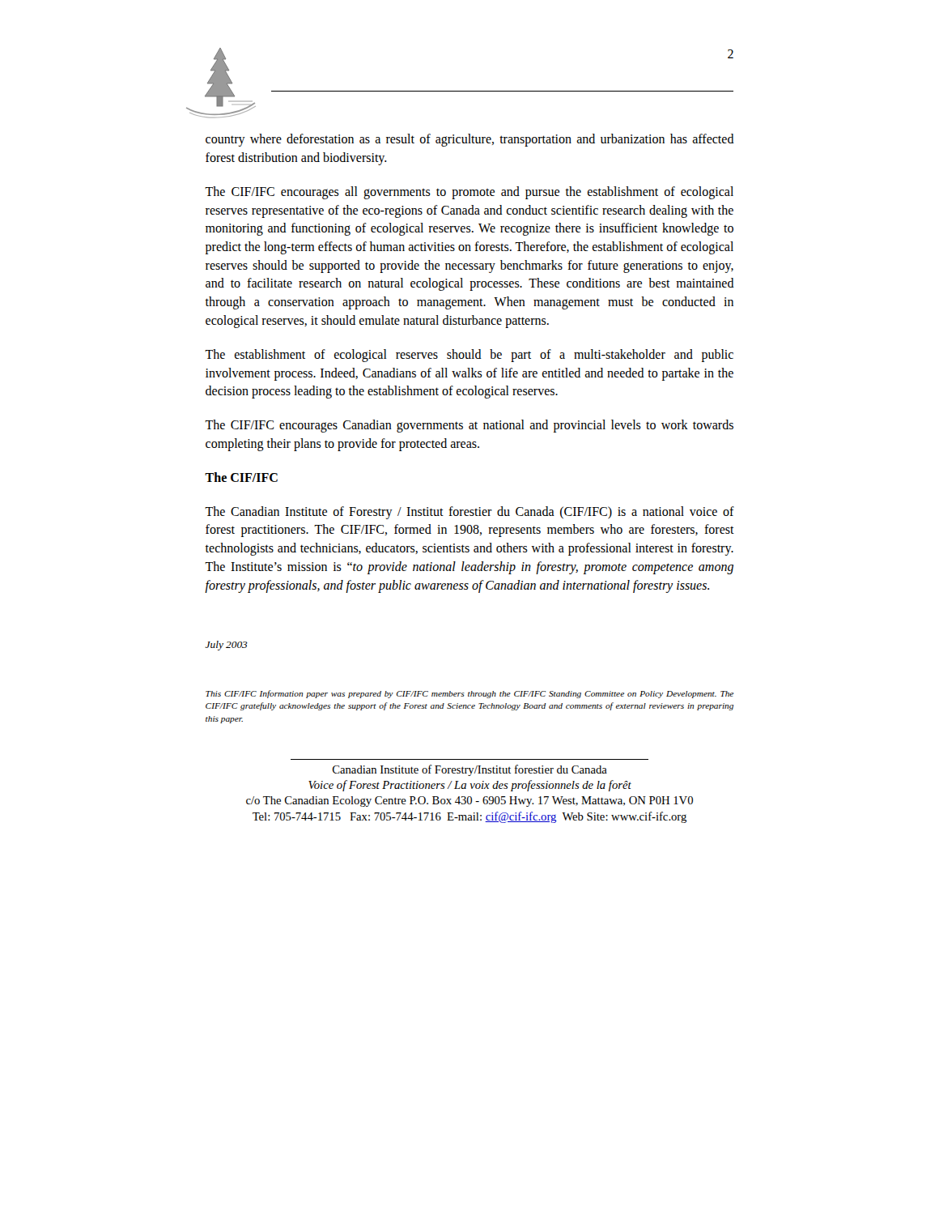2
country where deforestation as a result of agriculture, transportation and urbanization has affected forest distribution and biodiversity.
The CIF/IFC encourages all governments to promote and pursue the establishment of ecological reserves representative of the eco-regions of Canada and conduct scientific research dealing with the monitoring and functioning of ecological reserves. We recognize there is insufficient knowledge to predict the long-term effects of human activities on forests. Therefore, the establishment of ecological reserves should be supported to provide the necessary benchmarks for future generations to enjoy, and to facilitate research on natural ecological processes. These conditions are best maintained through a conservation approach to management. When management must be conducted in ecological reserves, it should emulate natural disturbance patterns.
The establishment of ecological reserves should be part of a multi-stakeholder and public involvement process. Indeed, Canadians of all walks of life are entitled and needed to partake in the decision process leading to the establishment of ecological reserves.
The CIF/IFC encourages Canadian governments at national and provincial levels to work towards completing their plans to provide for protected areas.
The CIF/IFC
The Canadian Institute of Forestry / Institut forestier du Canada (CIF/IFC) is a national voice of forest practitioners. The CIF/IFC, formed in 1908, represents members who are foresters, forest technologists and technicians, educators, scientists and others with a professional interest in forestry. The Institute’s mission is “to provide national leadership in forestry, promote competence among forestry professionals, and foster public awareness of Canadian and international forestry issues.
July 2003
This CIF/IFC Information paper was prepared by CIF/IFC members through the CIF/IFC Standing Committee on Policy Development. The CIF/IFC gratefully acknowledges the support of the Forest and Science Technology Board and comments of external reviewers in preparing this paper.
Canadian Institute of Forestry/Institut forestier du Canada
Voice of Forest Practitioners / La voix des professionnels de la forêt
c/o The Canadian Ecology Centre P.O. Box 430 - 6905 Hwy. 17 West, Mattawa, ON P0H 1V0
Tel: 705-744-1715 Fax: 705-744-1716 E-mail: cif@cif-ifc.org Web Site: www.cif-ifc.org